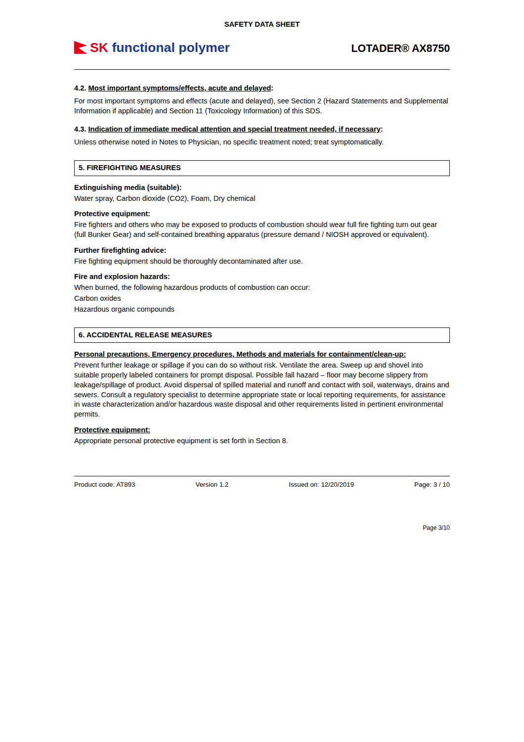SAFETY DATA SHEET
SK functional polymer
LOTADER® AX8750
4.2. Most important symptoms/effects, acute and delayed:
For most important symptoms and effects (acute and delayed), see Section 2 (Hazard Statements and Supplemental Information if applicable) and Section 11 (Toxicology Information) of this SDS.
4.3. Indication of immediate medical attention and special treatment needed, if necessary:
Unless otherwise noted in Notes to Physician, no specific treatment noted; treat symptomatically.
5. FIREFIGHTING MEASURES
Extinguishing media (suitable):
Water spray, Carbon dioxide (CO2), Foam, Dry chemical
Protective equipment:
Fire fighters and others who may be exposed to products of combustion should wear full fire fighting turn out gear (full Bunker Gear) and self-contained breathing apparatus (pressure demand / NIOSH approved or equivalent).
Further firefighting advice:
Fire fighting equipment should be thoroughly decontaminated after use.
Fire and explosion hazards:
When burned, the following hazardous products of combustion can occur:
Carbon oxides
Hazardous organic compounds
6. ACCIDENTAL RELEASE MEASURES
Personal precautions, Emergency procedures, Methods and materials for containment/clean-up:
Prevent further leakage or spillage if you can do so without risk. Ventilate the area. Sweep up and shovel into suitable properly labeled containers for prompt disposal. Possible fall hazard – floor may become slippery from leakage/spillage of product. Avoid dispersal of spilled material and runoff and contact with soil, waterways, drains and sewers. Consult a regulatory specialist to determine appropriate state or local reporting requirements, for assistance in waste characterization and/or hazardous waste disposal and other requirements listed in pertinent environmental permits.
Protective equipment:
Appropriate personal protective equipment is set forth in Section 8.
Product code: AT893 Version 1.2 Issued on: 12/20/2019 Page: 3 / 10
Page 3/10